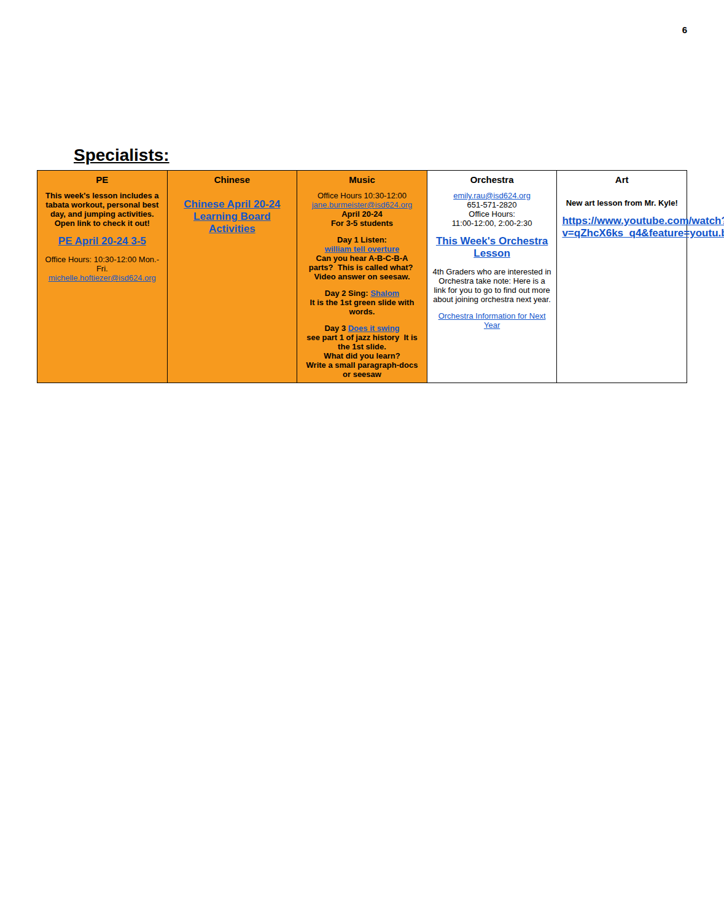6
Specialists:
| PE This week's lesson includes a tabata workout, personal best day, and jumping activities. Open link to check it out! PE April 20-24 3-5 Office Hours: 10:30-12:00 Mon.-Fri. michelle.hoftiezer@isd624.org | Chinese Chinese April 20-24 Learning Board Activities | Music Office Hours 10:30-12:00 jane.burmeister@isd624.org April 20-24 For 3-5 students Day 1 Listen: william tell overture Can you hear A-B-C-B-A parts? This is called what? Video answer on seesaw. Day 2 Sing: Shalom It is the 1st green slide with words. Day 3 Does it swing see part 1 of jazz history It is the 1st slide. What did you learn? Write a small paragraph-docs or seesaw | Orchestra emily.rau@isd624.org 651-571-2820 Office Hours: 11:00-12:00, 2:00-2:30 This Week's Orchestra Lesson 4th Graders who are interested in Orchestra take note: Here is a link for you to go to find out more about joining orchestra next year. Orchestra Information for Next Year | Art New art lesson from Mr. Kyle! https://www.youtube.com/watch?v=qZhcX6ks_q4&feature=youtu.be |